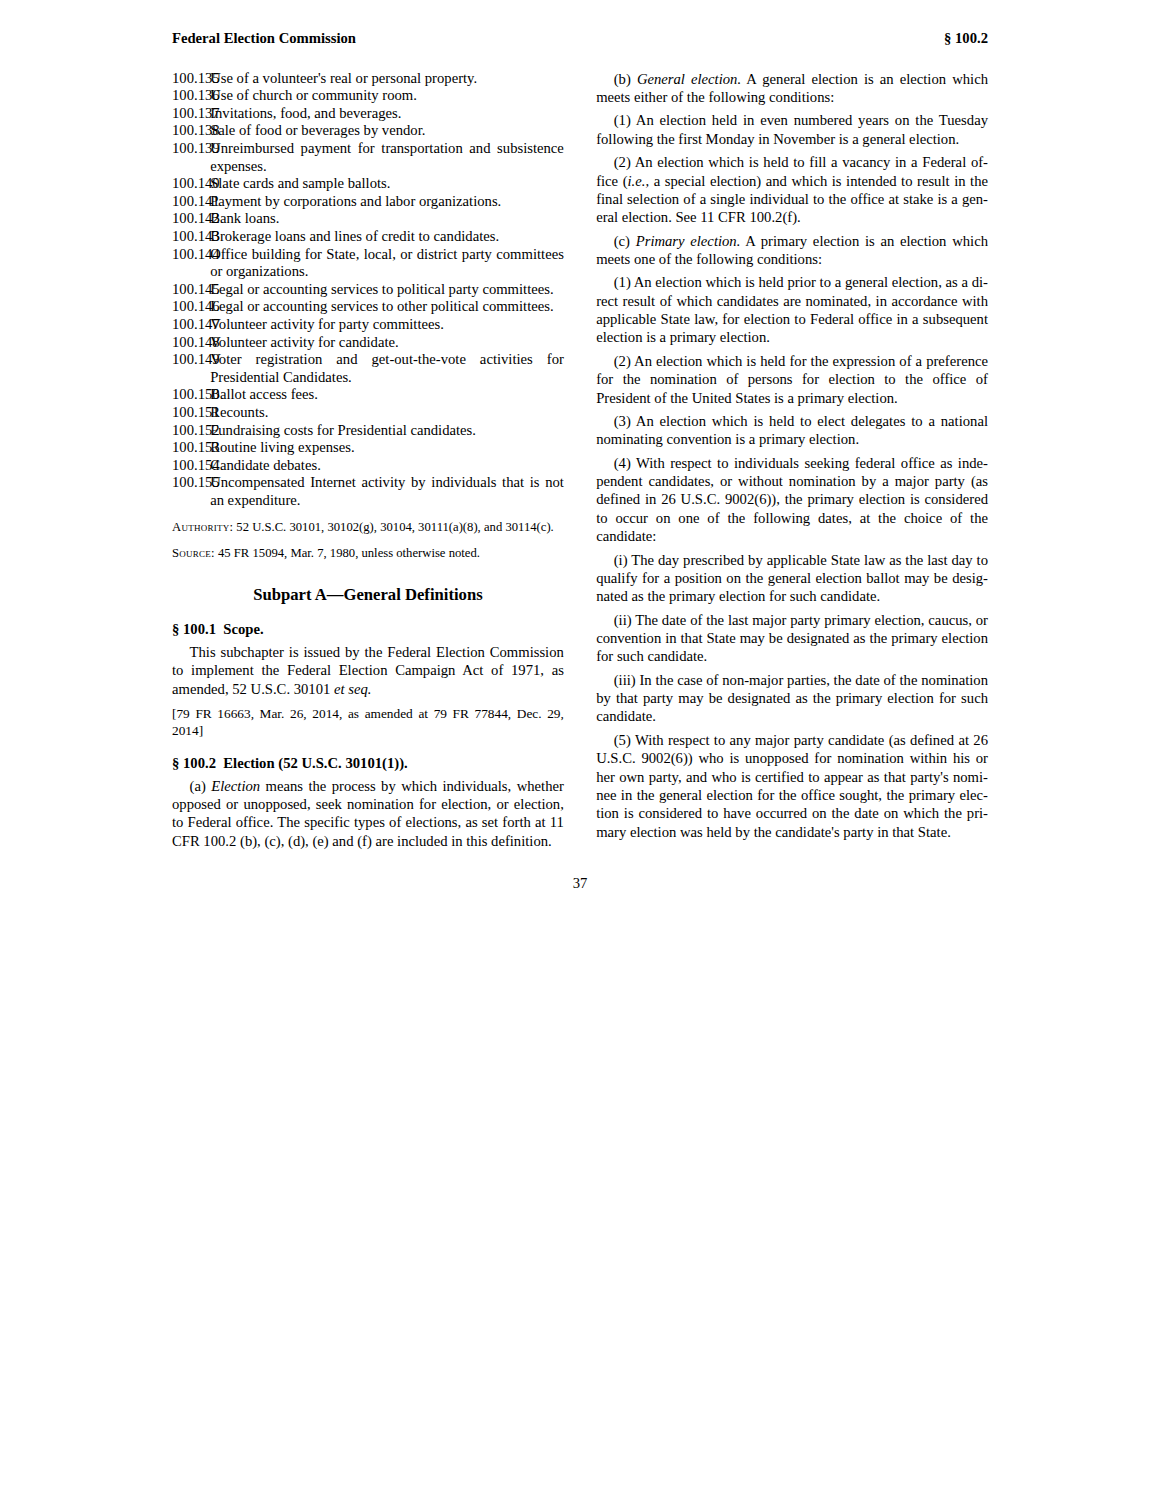Federal Election Commission § 100.2
100.135 Use of a volunteer's real or personal property.
100.136 Use of church or community room.
100.137 Invitations, food, and beverages.
100.138 Sale of food or beverages by vendor.
100.139 Unreimbursed payment for transportation and subsistence expenses.
100.140 Slate cards and sample ballots.
100.141 Payment by corporations and labor organizations.
100.142 Bank loans.
100.143 Brokerage loans and lines of credit to candidates.
100.144 Office building for State, local, or district party committees or organizations.
100.145 Legal or accounting services to political party committees.
100.146 Legal or accounting services to other political committees.
100.147 Volunteer activity for party committees.
100.148 Volunteer activity for candidate.
100.149 Voter registration and get-out-the-vote activities for Presidential Candidates.
100.150 Ballot access fees.
100.151 Recounts.
100.152 Fundraising costs for Presidential candidates.
100.153 Routine living expenses.
100.154 Candidate debates.
100.155 Uncompensated Internet activity by individuals that is not an expenditure.
Authority: 52 U.S.C. 30101, 30102(g), 30104, 30111(a)(8), and 30114(c).
Source: 45 FR 15094, Mar. 7, 1980, unless otherwise noted.
Subpart A—General Definitions
§ 100.1 Scope.
This subchapter is issued by the Federal Election Commission to implement the Federal Election Campaign Act of 1971, as amended, 52 U.S.C. 30101 et seq.
[79 FR 16663, Mar. 26, 2014, as amended at 79 FR 77844, Dec. 29, 2014]
§ 100.2 Election (52 U.S.C. 30101(1)).
(a) Election means the process by which individuals, whether opposed or unopposed, seek nomination for election, or election, to Federal office. The specific types of elections, as set forth at 11 CFR 100.2 (b), (c), (d), (e) and (f) are included in this definition.
(b) General election. A general election is an election which meets either of the following conditions:
(1) An election held in even numbered years on the Tuesday following the first Monday in November is a general election.
(2) An election which is held to fill a vacancy in a Federal office (i.e., a special election) and which is intended to result in the final selection of a single individual to the office at stake is a general election. See 11 CFR 100.2(f).
(c) Primary election. A primary election is an election which meets one of the following conditions:
(1) An election which is held prior to a general election, as a direct result of which candidates are nominated, in accordance with applicable State law, for election to Federal office in a subsequent election is a primary election.
(2) An election which is held for the expression of a preference for the nomination of persons for election to the office of President of the United States is a primary election.
(3) An election which is held to elect delegates to a national nominating convention is a primary election.
(4) With respect to individuals seeking federal office as independent candidates, or without nomination by a major party (as defined in 26 U.S.C. 9002(6)), the primary election is considered to occur on one of the following dates, at the choice of the candidate:
(i) The day prescribed by applicable State law as the last day to qualify for a position on the general election ballot may be designated as the primary election for such candidate.
(ii) The date of the last major party primary election, caucus, or convention in that State may be designated as the primary election for such candidate.
(iii) In the case of non-major parties, the date of the nomination by that party may be designated as the primary election for such candidate.
(5) With respect to any major party candidate (as defined at 26 U.S.C. 9002(6)) who is unopposed for nomination within his or her own party, and who is certified to appear as that party's nominee in the general election for the office sought, the primary election is considered to have occurred on the date on which the primary election was held by the candidate's party in that State.
37